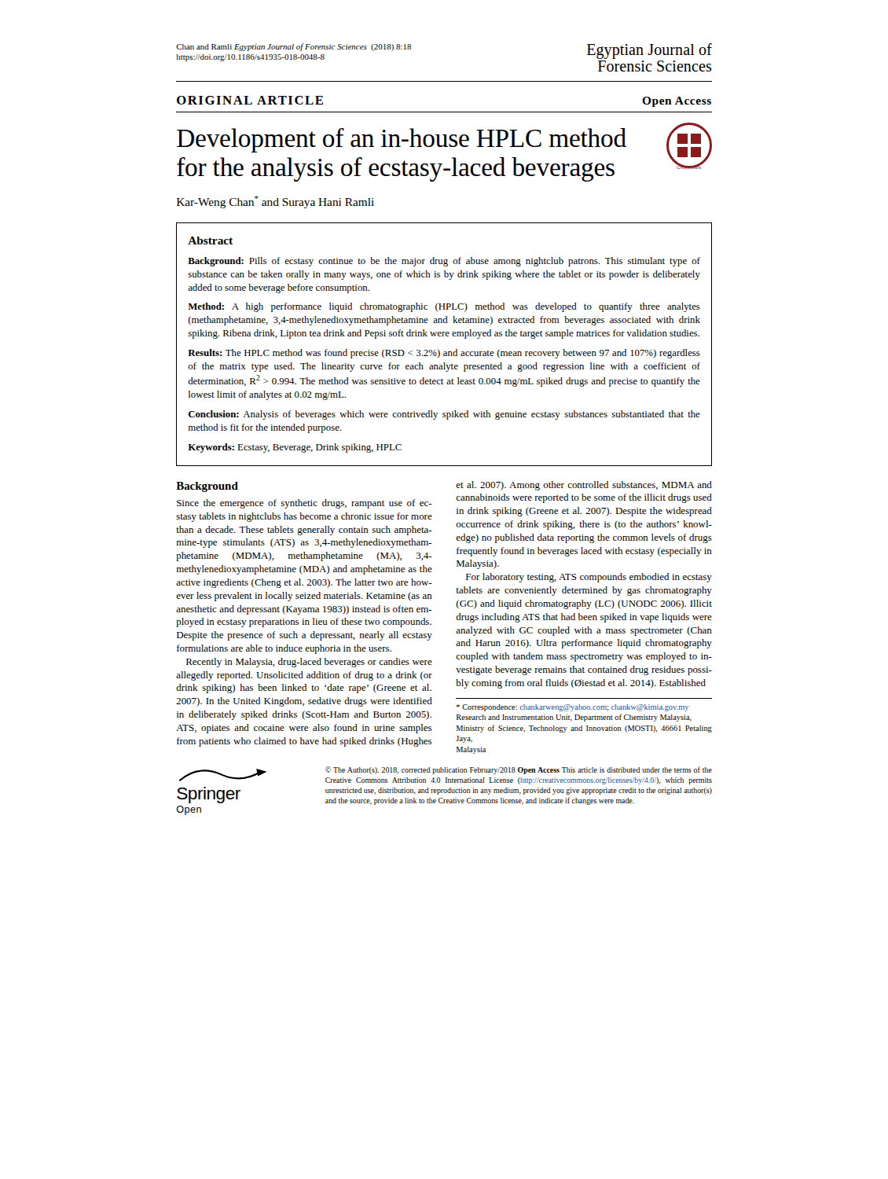Chan and Ramli Egyptian Journal of Forensic Sciences (2018) 8:18
https://doi.org/10.1186/s41935-018-0048-8
Egyptian Journal of Forensic Sciences
ORIGINAL ARTICLE Open Access
Development of an in-house HPLC method
for the analysis of ecstasy-laced beverages
CrossMark
Kar-Weng Chan* and Suraya Hani Ramli
Abstract
Background: Pills of ecstasy continue to be the major drug of abuse among nightclub patrons. This stimulant type of substance can be taken orally in many ways, one of which is by drink spiking where the tablet or its powder is deliberately added to some beverage before consumption.
Method: A high performance liquid chromatographic (HPLC) method was developed to quantify three analytes (methamphetamine, 3,4-methylenedioxymethamphetamine and ketamine) extracted from beverages associated with drink spiking. Ribena drink, Lipton tea drink and Pepsi soft drink were employed as the target sample matrices for validation studies.
Results: The HPLC method was found precise (RSD < 3.2%) and accurate (mean recovery between 97 and 107%) regardless of the matrix type used. The linearity curve for each analyte presented a good regression line with a coefficient of determination, R2 > 0.994. The method was sensitive to detect at least 0.004 mg/mL spiked drugs and precise to quantify the lowest limit of analytes at 0.02 mg/mL.
Conclusion: Analysis of beverages which were contrivedly spiked with genuine ecstasy substances substantiated that the method is fit for the intended purpose.
Keywords: Ecstasy, Beverage, Drink spiking, HPLC
Background
Since the emergence of synthetic drugs, rampant use of ecstasy tablets in nightclubs has become a chronic issue for more than a decade. These tablets generally contain such amphetamine-type stimulants (ATS) as 3,4-methylenedioxymethamphetamine (MDMA), methamphetamine (MA), 3,4-methylenedioxyamphetamine (MDA) and amphetamine as the active ingredients (Cheng et al. 2003). The latter two are however less prevalent in locally seized materials. Ketamine (as an anesthetic and depressant (Kayama 1983)) instead is often employed in ecstasy preparations in lieu of these two compounds. Despite the presence of such a depressant, nearly all ecstasy formulations are able to induce euphoria in the users.
Recently in Malaysia, drug-laced beverages or candies were allegedly reported. Unsolicited addition of drug to a drink (or drink spiking) has been linked to ‘date rape’ (Greene et al. 2007). In the United Kingdom, sedative drugs were identified in deliberately spiked drinks (Scott-Ham and Burton 2005). ATS, opiates and cocaine were also found in urine samples from patients who claimed to have had spiked drinks (Hughes et al. 2007). Among other controlled substances, MDMA and cannabinoids were reported to be some of the illicit drugs used in drink spiking (Greene et al. 2007). Despite the widespread occurrence of drink spiking, there is (to the authors’ knowledge) no published data reporting the common levels of drugs frequently found in beverages laced with ecstasy (especially in Malaysia).
For laboratory testing, ATS compounds embodied in ecstasy tablets are conveniently determined by gas chromatography (GC) and liquid chromatography (LC) (UNODC 2006). Illicit drugs including ATS that had been spiked in vape liquids were analyzed with GC coupled with a mass spectrometer (Chan and Harun 2016). Ultra performance liquid chromatography coupled with tandem mass spectrometry was employed to investigate beverage remains that contained drug residues possibly coming from oral fluids (Øiestad et al. 2014). Established
* Correspondence: chankarweng@yahoo.com; chankw@kimia.gov.my
Research and Instrumentation Unit, Department of Chemistry Malaysia,
Ministry of Science, Technology and Innovation (MOSTI), 46661 Petaling Jaya,
Malaysia
Springer
Open
© The Author(s). 2018, corrected publication February/2018 Open Access This article is distributed under the terms of the Creative Commons Attribution 4.0 International License (http://creativecommons.org/licenses/by/4.0/), which permits unrestricted use, distribution, and reproduction in any medium, provided you give appropriate credit to the original author(s) and the source, provide a link to the Creative Commons license, and indicate if changes were made.